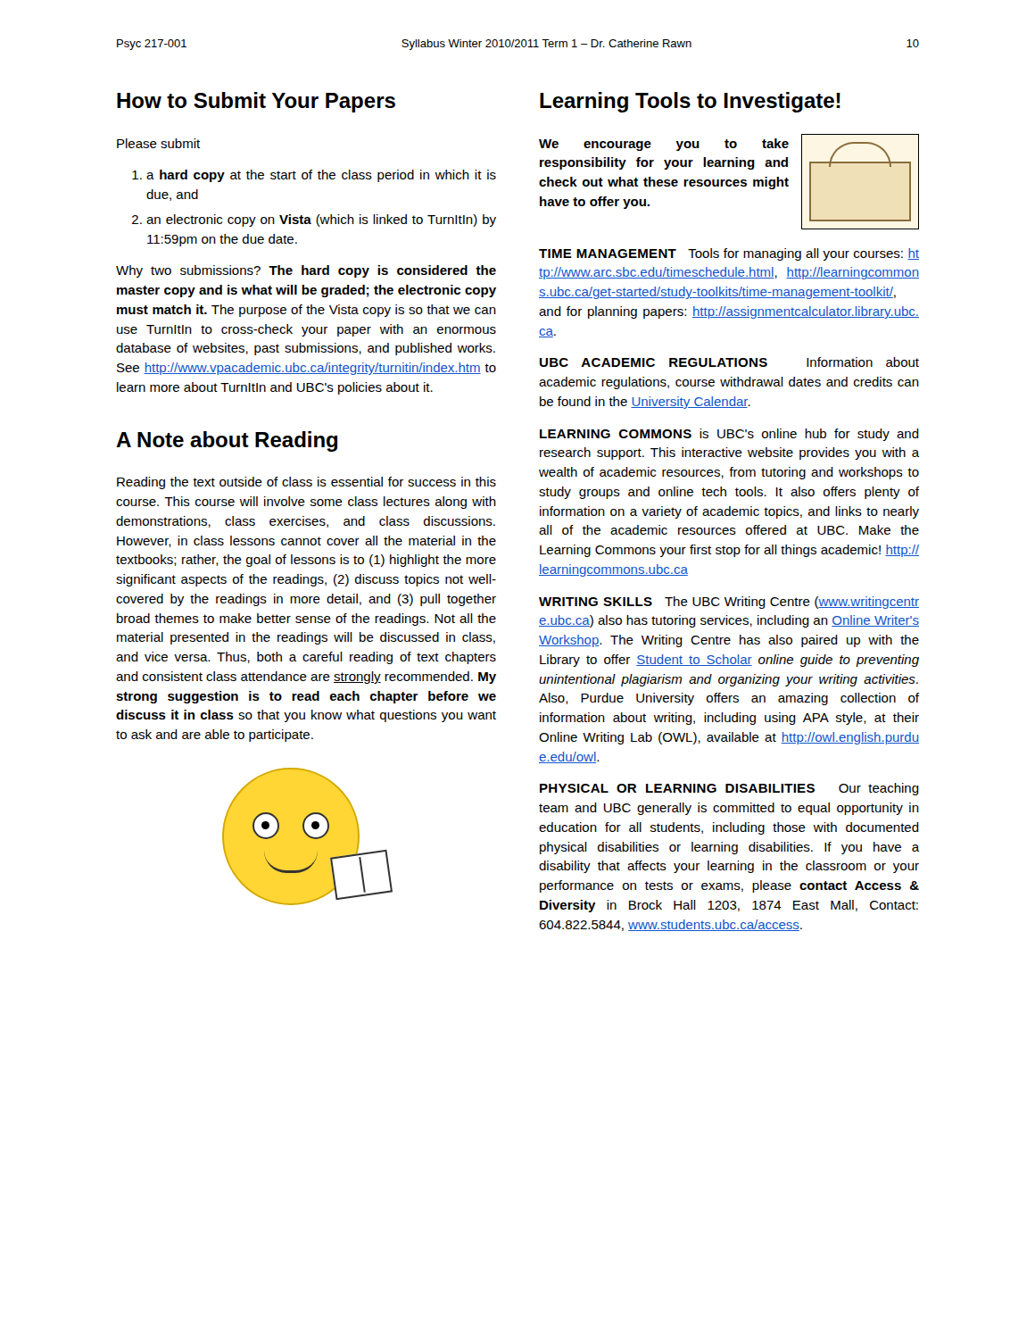Psyc 217-001
Syllabus Winter 2010/2011 Term 1 – Dr. Catherine Rawn
10
How to Submit Your Papers
Please submit
a hard copy at the start of the class period in which it is due, and
an electronic copy on Vista (which is linked to TurnItIn) by 11:59pm on the due date.
Why two submissions? The hard copy is considered the master copy and is what will be graded; the electronic copy must match it. The purpose of the Vista copy is so that we can use TurnItIn to cross-check your paper with an enormous database of websites, past submissions, and published works. See http://www.vpacademic.ubc.ca/integrity/turnitin/index.htm to learn more about TurnItIn and UBC's policies about it.
A Note about Reading
Reading the text outside of class is essential for success in this course. This course will involve some class lectures along with demonstrations, class exercises, and class discussions. However, in class lessons cannot cover all the material in the textbooks; rather, the goal of lessons is to (1) highlight the more significant aspects of the readings, (2) discuss topics not well-covered by the readings in more detail, and (3) pull together broad themes to make better sense of the readings. Not all the material presented in the readings will be discussed in class, and vice versa. Thus, both a careful reading of text chapters and consistent class attendance are strongly recommended. My strong suggestion is to read each chapter before we discuss it in class so that you know what questions you want to ask and are able to participate.
Learning Tools to Investigate!
We encourage you to take responsibility for your learning and check out what these resources might have to offer you.
TIME MANAGEMENT Tools for managing all your courses: http://www.arc.sbc.edu/timeschedule.html, http://learningcommons.ubc.ca/get-started/study-toolkits/time-management-toolkit/, and for planning papers: http://assignmentcalculator.library.ubc.ca.
UBC ACADEMIC REGULATIONS Information about academic regulations, course withdrawal dates and credits can be found in the University Calendar.
LEARNING COMMONS is UBC's online hub for study and research support. This interactive website provides you with a wealth of academic resources, from tutoring and workshops to study groups and online tech tools. It also offers plenty of information on a variety of academic topics, and links to nearly all of the academic resources offered at UBC. Make the Learning Commons your first stop for all things academic! http://learningcommons.ubc.ca
WRITING SKILLS The UBC Writing Centre (www.writingcentre.ubc.ca) also has tutoring services, including an Online Writer's Workshop. The Writing Centre has also paired up with the Library to offer Student to Scholar online guide to preventing unintentional plagiarism and organizing your writing activities. Also, Purdue University offers an amazing collection of information about writing, including using APA style, at their Online Writing Lab (OWL), available at http://owl.english.purdue.edu/owl.
PHYSICAL OR LEARNING DISABILITIES Our teaching team and UBC generally is committed to equal opportunity in education for all students, including those with documented physical disabilities or learning disabilities. If you have a disability that affects your learning in the classroom or your performance on tests or exams, please contact Access & Diversity in Brock Hall 1203, 1874 East Mall, Contact: 604.822.5844, www.students.ubc.ca/access.